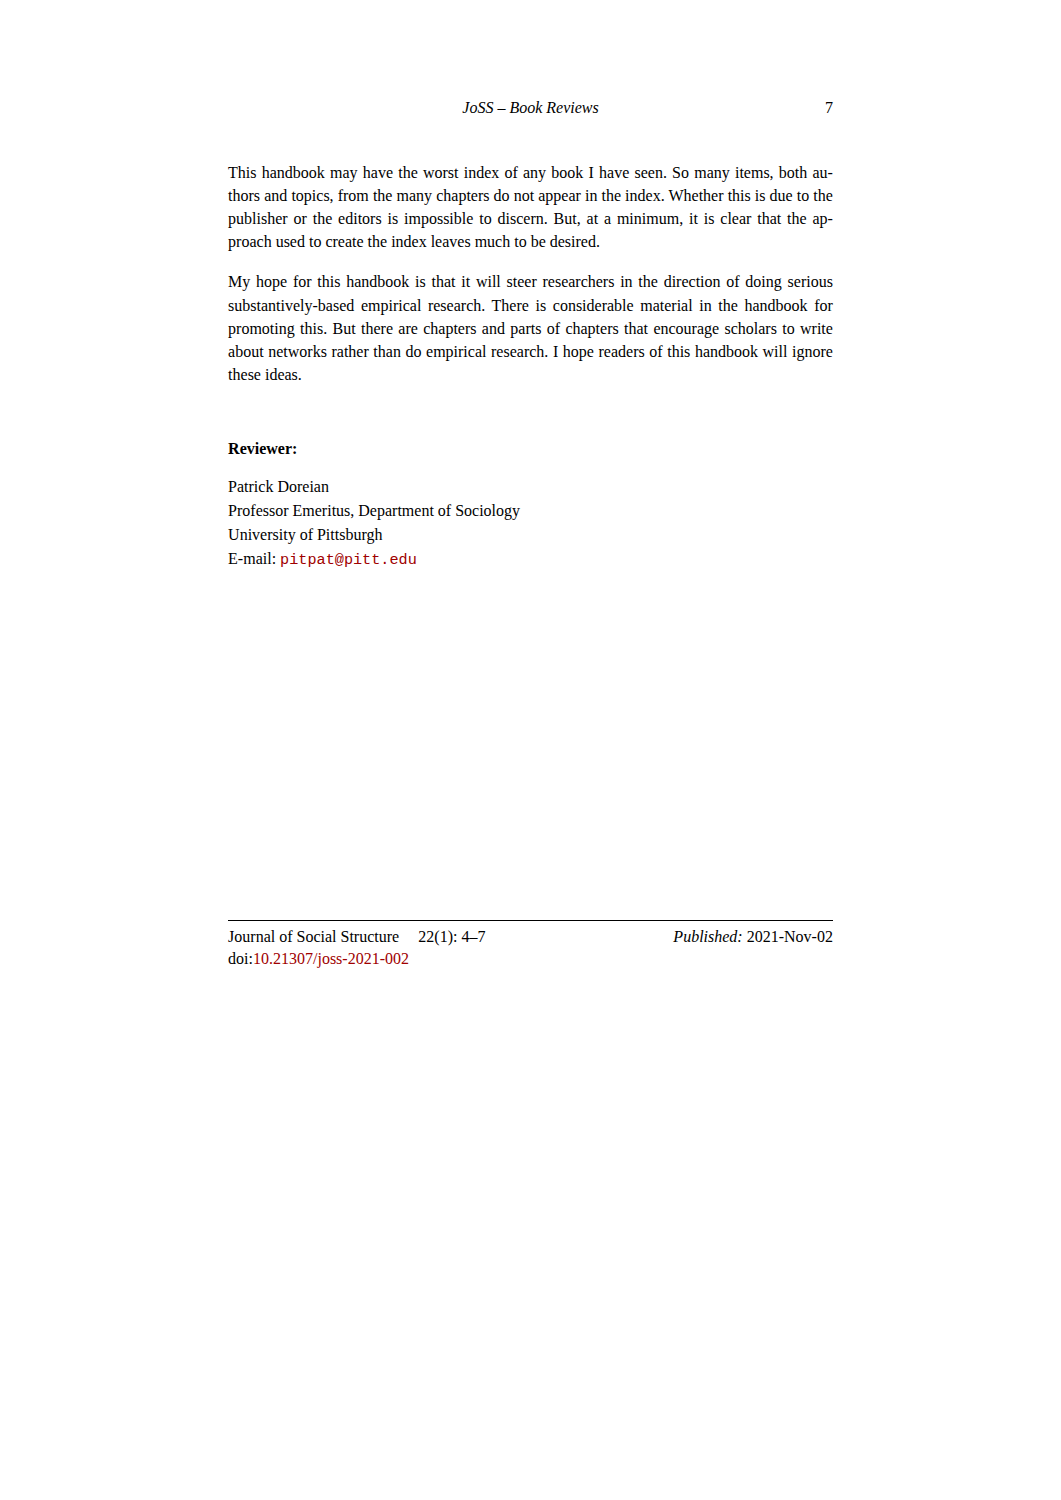JoSS – Book Reviews 7
This handbook may have the worst index of any book I have seen. So many items, both authors and topics, from the many chapters do not appear in the index. Whether this is due to the publisher or the editors is impossible to discern. But, at a minimum, it is clear that the approach used to create the index leaves much to be desired.
My hope for this handbook is that it will steer researchers in the direction of doing serious substantively-based empirical research. There is considerable material in the handbook for promoting this. But there are chapters and parts of chapters that encourage scholars to write about networks rather than do empirical research. I hope readers of this handbook will ignore these ideas.
Reviewer:
Patrick Doreian
Professor Emeritus, Department of Sociology
University of Pittsburgh
E-mail: pitpat@pitt.edu
Journal of Social Structure22(1): 4–7
doi:10.21307/joss-2021-002
Published: 2021-Nov-02